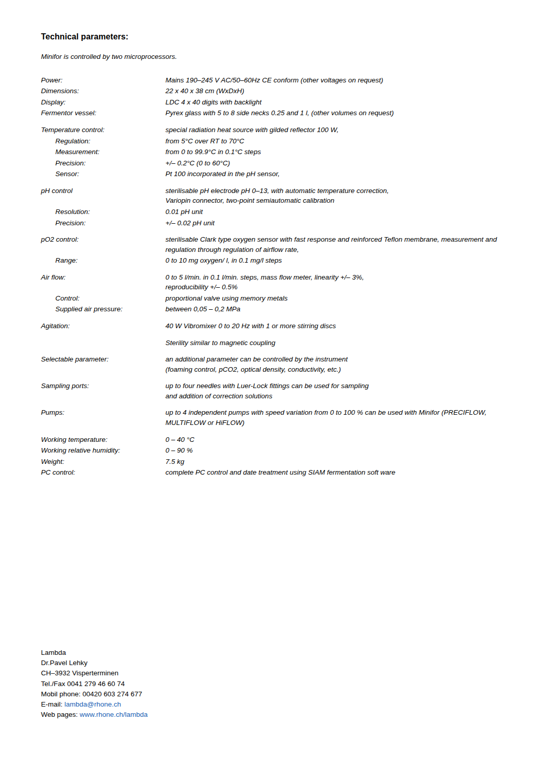Technical parameters:
Minifor is controlled by two microprocessors.
| Power: | Mains 190–245 V AC/50–60Hz CE conform (other voltages on request) |
| Dimensions: | 22 x 40 x 38 cm (WxDxH) |
| Display: | LDC 4 x 40 digits with backlight |
| Fermentor vessel: | Pyrex glass with 5 to 8 side necks 0.25 and 1 l, (other volumes on request) |
| Temperature control: | special radiation heat source with gilded reflector 100 W, |
| Regulation: | from 5°C over RT to 70°C |
| Measurement: | from 0 to 99.9°C in 0.1°C steps |
| Precision: | +/– 0.2°C (0 to 60°C) |
| Sensor: | Pt 100 incorporated in the pH sensor, |
| pH control | sterilisable pH electrode pH 0–13, with automatic temperature correction, Variopin connector, two-point semiautomatic calibration |
| Resolution: | 0.01 pH unit |
| Precision: | +/– 0.02 pH unit |
| pO2 control: | sterilisable Clark type oxygen sensor with fast response and reinforced Teflon membrane, measurement and regulation through regulation of airflow rate, |
| Range: | 0 to 10 mg oxygen/ l, in 0.1 mg/l steps |
| Air flow: | 0 to 5 l/min. in 0.1 l/min. steps, mass flow meter, linearity +/– 3%, reproducibility +/– 0.5% |
| Control: | proportional valve using memory metals |
| Supplied air pressure: | between 0,05 – 0,2 MPa |
| Agitation: | 40 W Vibromixer 0 to 20 Hz with 1 or more stirring discs |
| | Sterility similar to magnetic coupling |
| Selectable parameter: | an additional parameter can be controlled by the instrument (foaming control, pCO2, optical density, conductivity, etc.) |
| Sampling ports: | up to four needles with Luer-Lock fittings can be used for sampling and addition of correction solutions |
| Pumps: | up to 4 independent pumps with speed variation from 0 to 100 % can be used with Minifor (PRECIFLOW, MULTIFLOW or HiFLOW) |
| Working temperature: | 0 – 40 °C |
| Working relative humidity: | 0 – 90 % |
| Weight: | 7.5 kg |
| PC control: | complete PC control and date treatment using SIAM fermentation soft ware |
Lambda
Dr.Pavel Lehky
CH–3932 Visperterminen
Tel./Fax 0041 279 46 60 74
Mobil phone: 00420 603 274 677
E-mail: lambda@rhone.ch
Web pages: www.rhone.ch/lambda